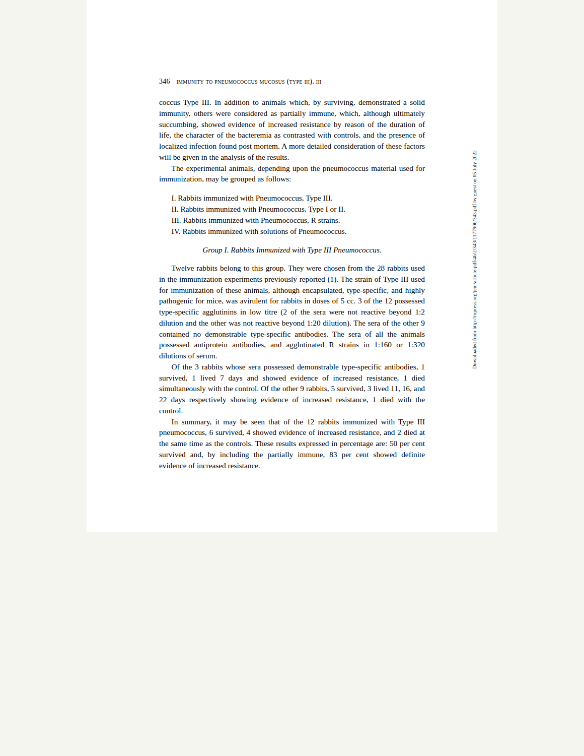346 IMMUNITY TO PNEUMOCOCCUS MUCOSUS (TYPE III). III
coccus Type III. In addition to animals which, by surviving, demonstrated a solid immunity, others were considered as partially immune, which, although ultimately succumbing, showed evidence of increased resistance by reason of the duration of life, the character of the bacteremia as contrasted with controls, and the presence of localized infection found post mortem. A more detailed consideration of these factors will be given in the analysis of the results.
The experimental animals, depending upon the pneumococcus material used for immunization, may be grouped as follows:
I. Rabbits immunized with Pneumococcus, Type III.
II. Rabbits immunized with Pneumococcus, Type I or II.
III. Rabbits immunized with Pneumococcus, R strains.
IV. Rabbits immunized with solutions of Pneumococcus.
Group I. Rabbits Immunized with Type III Pneumococcus.
Twelve rabbits belong to this group. They were chosen from the 28 rabbits used in the immunization experiments previously reported (1). The strain of Type III used for immunization of these animals, although encapsulated, type-specific, and highly pathogenic for mice, was avirulent for rabbits in doses of 5 cc. 3 of the 12 possessed type-specific agglutinins in low titre (2 of the sera were not reactive beyond 1:2 dilution and the other was not reactive beyond 1:20 dilution). The sera of the other 9 contained no demonstrable type-specific antibodies. The sera of all the animals possessed antiprotein antibodies, and agglutinated R strains in 1:160 or 1:320 dilutions of serum.
Of the 3 rabbits whose sera possessed demonstrable type-specific antibodies, 1 survived, 1 lived 7 days and showed evidence of increased resistance, 1 died simultaneously with the control. Of the other 9 rabbits, 5 survived, 3 lived 11, 16, and 22 days respectively showing evidence of increased resistance, 1 died with the control.
In summary, it may be seen that of the 12 rabbits immunized with Type III pneumococcus, 6 survived, 4 showed evidence of increased resistance, and 2 died at the same time as the controls. These results expressed in percentage are: 50 per cent survived and, by including the partially immune, 83 per cent showed definite evidence of increased resistance.
Downloaded from http://rupress.org/jem/article-pdf/46/2/343/1177906/343.pdf by guest on 05 July 2022